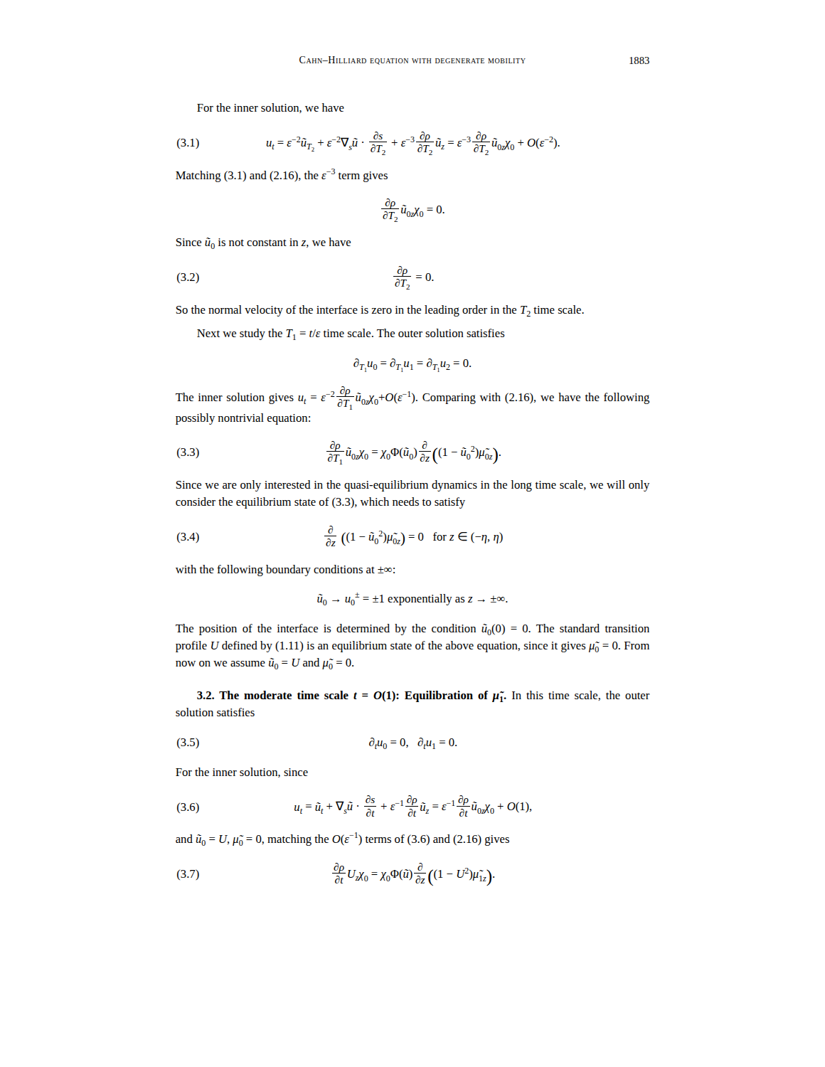Cahn–Hilliard equation with degenerate mobility 1883
For the inner solution, we have
(3.1) ut = ε−2ũT2 + ε−2∇sũ · ∂s∂T2 + ε−3∂ρ∂T2 ũz = ε−3∂ρ∂T2 ũ0zχ0 + O(ε−2).
Matching (3.1) and (2.16), the ε−3 term gives
∂ρ∂T2 ũ0zχ0 = 0.
Since ũ0 is not constant in z, we have
(3.2) ∂ρ∂T2 = 0.
So the normal velocity of the interface is zero in the leading order in the T2 time scale.
Next we study the T1 = t/ε time scale. The outer solution satisfies
∂T1u0 = ∂T1u1 = ∂T1u2 = 0.
The inner solution gives ut = ε−2∂ρ∂T1 ũ0zχ0+O(ε−1). Comparing with (2.16), we have the following possibly nontrivial equation:
(3.3) ∂ρ∂T1 ũ0zχ0 = χ0Φ(ũ0)∂∂z((1 − ũ02)μ̃0z).
Since we are only interested in the quasi-equilibrium dynamics in the long time scale, we will only consider the equilibrium state of (3.3), which needs to satisfy
(3.4) ∂∂z ((1 − ũ02)μ̃0z) = 0 for z ∈ (−η, η)
with the following boundary conditions at ±∞:
ũ0 → u0± = ±1 exponentially as z → ±∞.
The position of the interface is determined by the condition ũ0(0) = 0. The standard transition profile U defined by (1.11) is an equilibrium state of the above equation, since it gives μ̃0 = 0. From now on we assume ũ0 = U and μ̃0 = 0.
3.2. The moderate time scale t = O(1): Equilibration of μ̃1. In this time scale, the outer solution satisfies
(3.5) ∂tu0 = 0, ∂tu1 = 0.
For the inner solution, since
(3.6) ut = ũt + ∇sũ · ∂s∂t + ε−1∂ρ∂t ũz = ε−1∂ρ∂t ũ0zχ0 + O(1),
and ũ0 = U, μ̃0 = 0, matching the O(ε−1) terms of (3.6) and (2.16) gives
(3.7) ∂ρ∂t Uz χ0 = χ0Φ(ũ)∂∂z((1 − U2)μ̃1z).